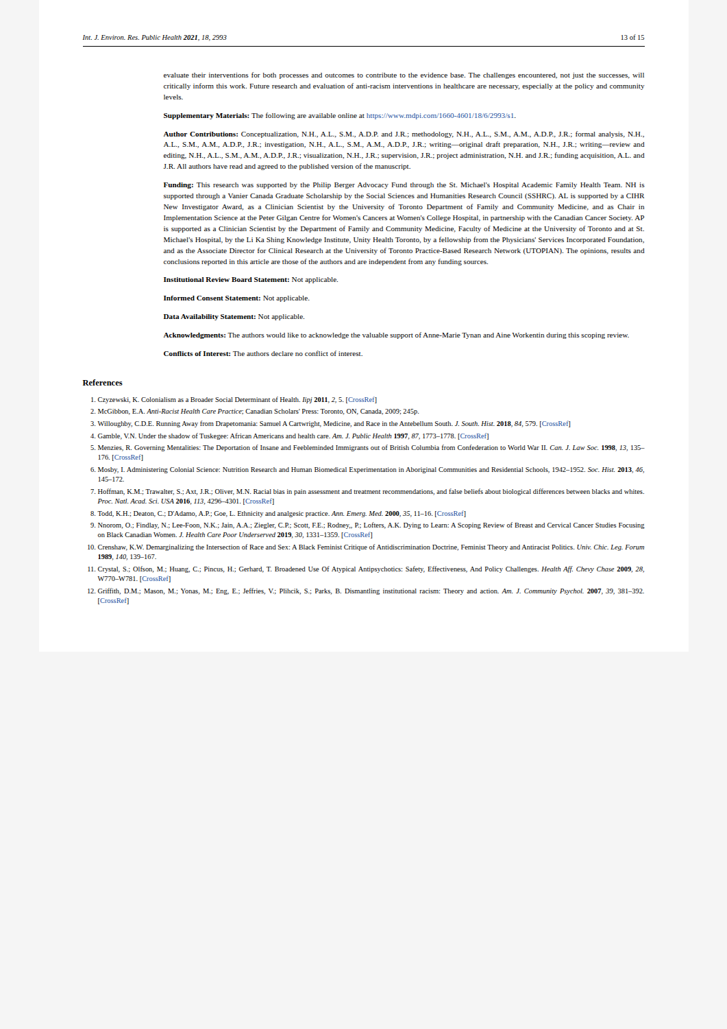Int. J. Environ. Res. Public Health 2021, 18, 2993 13 of 15
evaluate their interventions for both processes and outcomes to contribute to the evidence base. The challenges encountered, not just the successes, will critically inform this work. Future research and evaluation of anti-racism interventions in healthcare are necessary, especially at the policy and community levels.
Supplementary Materials: The following are available online at https://www.mdpi.com/1660-4601/18/6/2993/s1.
Author Contributions: Conceptualization, N.H., A.L., S.M., A.D.P. and J.R.; methodology, N.H., A.L., S.M., A.M., A.D.P., J.R.; formal analysis, N.H., A.L., S.M., A.M., A.D.P., J.R.; investigation, N.H., A.L., S.M., A.M., A.D.P., J.R.; writing—original draft preparation, N.H., J.R.; writing—review and editing, N.H., A.L., S.M., A.M., A.D.P., J.R.; visualization, N.H., J.R.; supervision, J.R.; project administration, N.H. and J.R.; funding acquisition, A.L. and J.R. All authors have read and agreed to the published version of the manuscript.
Funding: This research was supported by the Philip Berger Advocacy Fund through the St. Michael's Hospital Academic Family Health Team. NH is supported through a Vanier Canada Graduate Scholarship by the Social Sciences and Humanities Research Council (SSHRC). AL is supported by a CIHR New Investigator Award, as a Clinician Scientist by the University of Toronto Department of Family and Community Medicine, and as Chair in Implementation Science at the Peter Gilgan Centre for Women's Cancers at Women's College Hospital, in partnership with the Canadian Cancer Society. AP is supported as a Clinician Scientist by the Department of Family and Community Medicine, Faculty of Medicine at the University of Toronto and at St. Michael's Hospital, by the Li Ka Shing Knowledge Institute, Unity Health Toronto, by a fellowship from the Physicians' Services Incorporated Foundation, and as the Associate Director for Clinical Research at the University of Toronto Practice-Based Research Network (UTOPIAN). The opinions, results and conclusions reported in this article are those of the authors and are independent from any funding sources.
Institutional Review Board Statement: Not applicable.
Informed Consent Statement: Not applicable.
Data Availability Statement: Not applicable.
Acknowledgments: The authors would like to acknowledge the valuable support of Anne-Marie Tynan and Aine Workentin during this scoping review.
Conflicts of Interest: The authors declare no conflict of interest.
References
Czyzewski, K. Colonialism as a Broader Social Determinant of Health. Iipj 2011, 2, 5. [CrossRef]
McGibbon, E.A. Anti-Racist Health Care Practice; Canadian Scholars' Press: Toronto, ON, Canada, 2009; 245p.
Willoughby, C.D.E. Running Away from Drapetomania: Samuel A Cartwright, Medicine, and Race in the Antebellum South. J. South. Hist. 2018, 84, 579. [CrossRef]
Gamble, V.N. Under the shadow of Tuskegee: African Americans and health care. Am. J. Public Health 1997, 87, 1773–1778. [CrossRef]
Menzies, R. Governing Mentalities: The Deportation of Insane and Feebleminded Immigrants out of British Columbia from Confederation to World War II. Can. J. Law Soc. 1998, 13, 135–176. [CrossRef]
Mosby, I. Administering Colonial Science: Nutrition Research and Human Biomedical Experimentation in Aboriginal Communities and Residential Schools, 1942–1952. Soc. Hist. 2013, 46, 145–172.
Hoffman, K.M.; Trawalter, S.; Axt, J.R.; Oliver, M.N. Racial bias in pain assessment and treatment recommendations, and false beliefs about biological differences between blacks and whites. Proc. Natl. Acad. Sci. USA 2016, 113, 4296–4301. [CrossRef]
Todd, K.H.; Deaton, C.; D'Adamo, A.P.; Goe, L. Ethnicity and analgesic practice. Ann. Emerg. Med. 2000, 35, 11–16. [CrossRef]
Nnorom, O.; Findlay, N.; Lee-Foon, N.K.; Jain, A.A.; Ziegler, C.P.; Scott, F.E.; Rodney,, P.; Lofters, A.K. Dying to Learn: A Scoping Review of Breast and Cervical Cancer Studies Focusing on Black Canadian Women. J. Health Care Poor Underserved 2019, 30, 1331–1359. [CrossRef]
Crenshaw, K.W. Demarginalizing the Intersection of Race and Sex: A Black Feminist Critique of Antidiscrimination Doctrine, Feminist Theory and Antiracist Politics. Univ. Chic. Leg. Forum 1989, 140, 139–167.
Crystal, S.; Olfson, M.; Huang, C.; Pincus, H.; Gerhard, T. Broadened Use Of Atypical Antipsychotics: Safety, Effectiveness, And Policy Challenges. Health Aff. Chevy Chase 2009, 28, W770–W781. [CrossRef]
Griffith, D.M.; Mason, M.; Yonas, M.; Eng, E.; Jeffries, V.; Plihcik, S.; Parks, B. Dismantling institutional racism: Theory and action. Am. J. Community Psychol. 2007, 39, 381–392. [CrossRef]